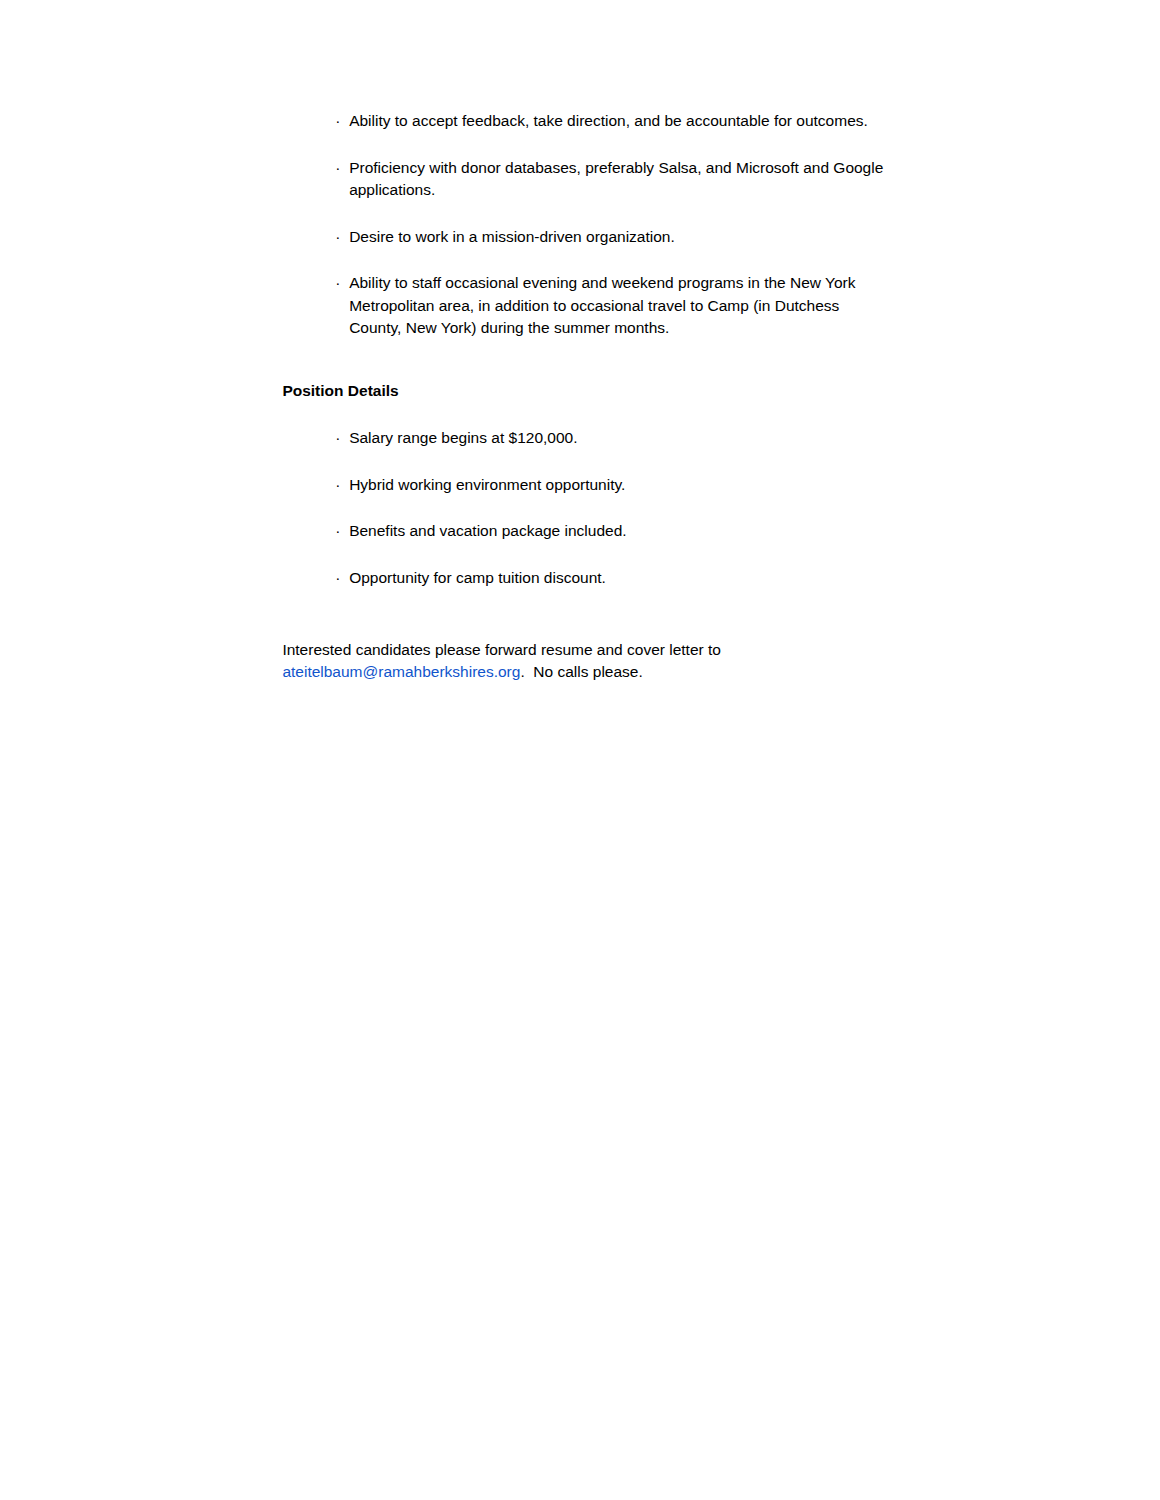Ability to accept feedback, take direction, and be accountable for outcomes.
Proficiency with donor databases, preferably Salsa, and Microsoft and Google applications.
Desire to work in a mission-driven organization.
Ability to staff occasional evening and weekend programs in the New York Metropolitan area, in addition to occasional travel to Camp (in Dutchess County, New York) during the summer months.
Position Details
Salary range begins at $120,000.
Hybrid working environment opportunity.
Benefits and vacation package included.
Opportunity for camp tuition discount.
Interested candidates please forward resume and cover letter to ateitelbaum@ramahberkshires.org. No calls please.